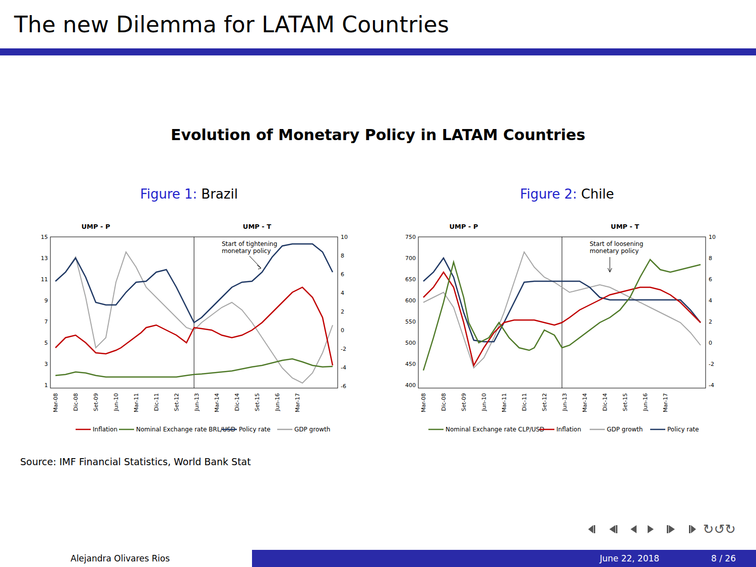The new Dilemma for LATAM Countries
Evolution of Monetary Policy in LATAM Countries
Figure 1: Brazil
Figure 2: Chile
UMP - P UMP - T 15 13 11 9 7 5 3 1 10 8 6 4 2 0 -2 -4 -6 Start of tightening monetary policy Mar-08 Dic-08 Set-09 Jun-10 Mar-11 Dic-11 Set-12 Jun-13 Mar-14 Dic-14 Set-15 Jun-16 Mar-17 Inflation Nominal Exchange rate BRL/USD Policy rate GDP growth
UMP - P UMP - T 750 700 650 600 550 500 450 400 10 8 6 4 2 0 -2 -4 Start of loosening monetary policy Mar-08 Dic-08 Set-09 Jun-10 Mar-11 Dic-11 Set-12 Jun-13 Mar-14 Dic-14 Set-15 Jun-16 Mar-17 Nominal Exchange rate CLP/USD Inflation GDP growth Policy rate
Source: IMF Financial Statistics, World Bank Stat
↻↺↻
Alejandra Olivares Rios
June 22, 20188 / 26